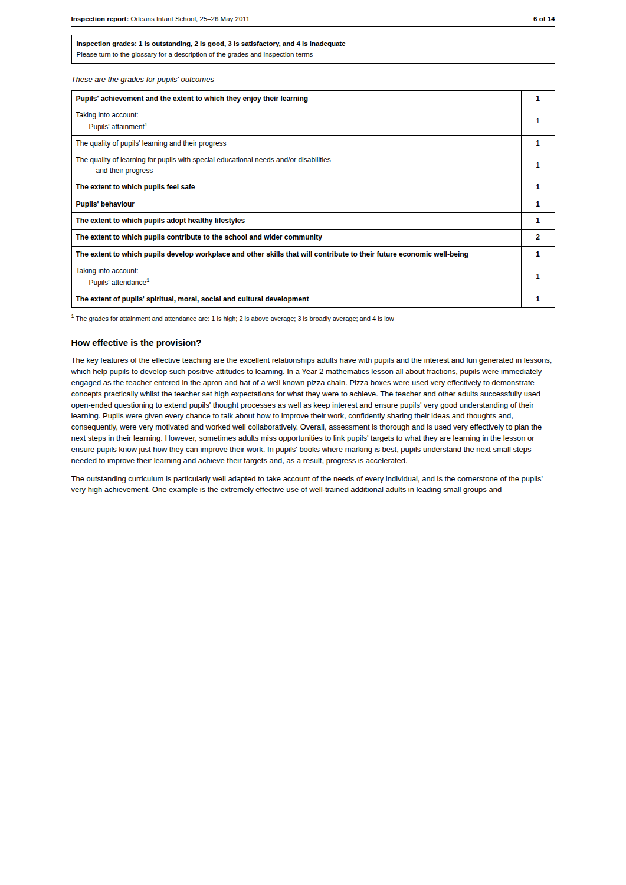Inspection report: Orleans Infant School, 25–26 May 2011
6 of 14
Inspection grades: 1 is outstanding, 2 is good, 3 is satisfactory, and 4 is inadequate
Please turn to the glossary for a description of the grades and inspection terms
These are the grades for pupils' outcomes
| Pupils' achievement and the extent to which they enjoy their learning | 1 |
| Taking into account: Pupils' attainment 1 | 1 |
| The quality of pupils' learning and their progress | 1 |
| The quality of learning for pupils with special educational needs and/or disabilities and their progress | 1 |
| The extent to which pupils feel safe | 1 |
| Pupils' behaviour | 1 |
| The extent to which pupils adopt healthy lifestyles | 1 |
| The extent to which pupils contribute to the school and wider community | 2 |
| The extent to which pupils develop workplace and other skills that will contribute to their future economic well-being | 1 |
| Taking into account: Pupils' attendance 1 | 1 |
| The extent of pupils' spiritual, moral, social and cultural development | 1 |
1 The grades for attainment and attendance are: 1 is high; 2 is above average; 3 is broadly average; and 4 is low
How effective is the provision?
The key features of the effective teaching are the excellent relationships adults have with pupils and the interest and fun generated in lessons, which help pupils to develop such positive attitudes to learning. In a Year 2 mathematics lesson all about fractions, pupils were immediately engaged as the teacher entered in the apron and hat of a well known pizza chain. Pizza boxes were used very effectively to demonstrate concepts practically whilst the teacher set high expectations for what they were to achieve. The teacher and other adults successfully used open-ended questioning to extend pupils' thought processes as well as keep interest and ensure pupils' very good understanding of their learning. Pupils were given every chance to talk about how to improve their work, confidently sharing their ideas and thoughts and, consequently, were very motivated and worked well collaboratively. Overall, assessment is thorough and is used very effectively to plan the next steps in their learning. However, sometimes adults miss opportunities to link pupils' targets to what they are learning in the lesson or ensure pupils know just how they can improve their work. In pupils' books where marking is best, pupils understand the next small steps needed to improve their learning and achieve their targets and, as a result, progress is accelerated.
The outstanding curriculum is particularly well adapted to take account of the needs of every individual, and is the cornerstone of the pupils' very high achievement. One example is the extremely effective use of well-trained additional adults in leading small groups and